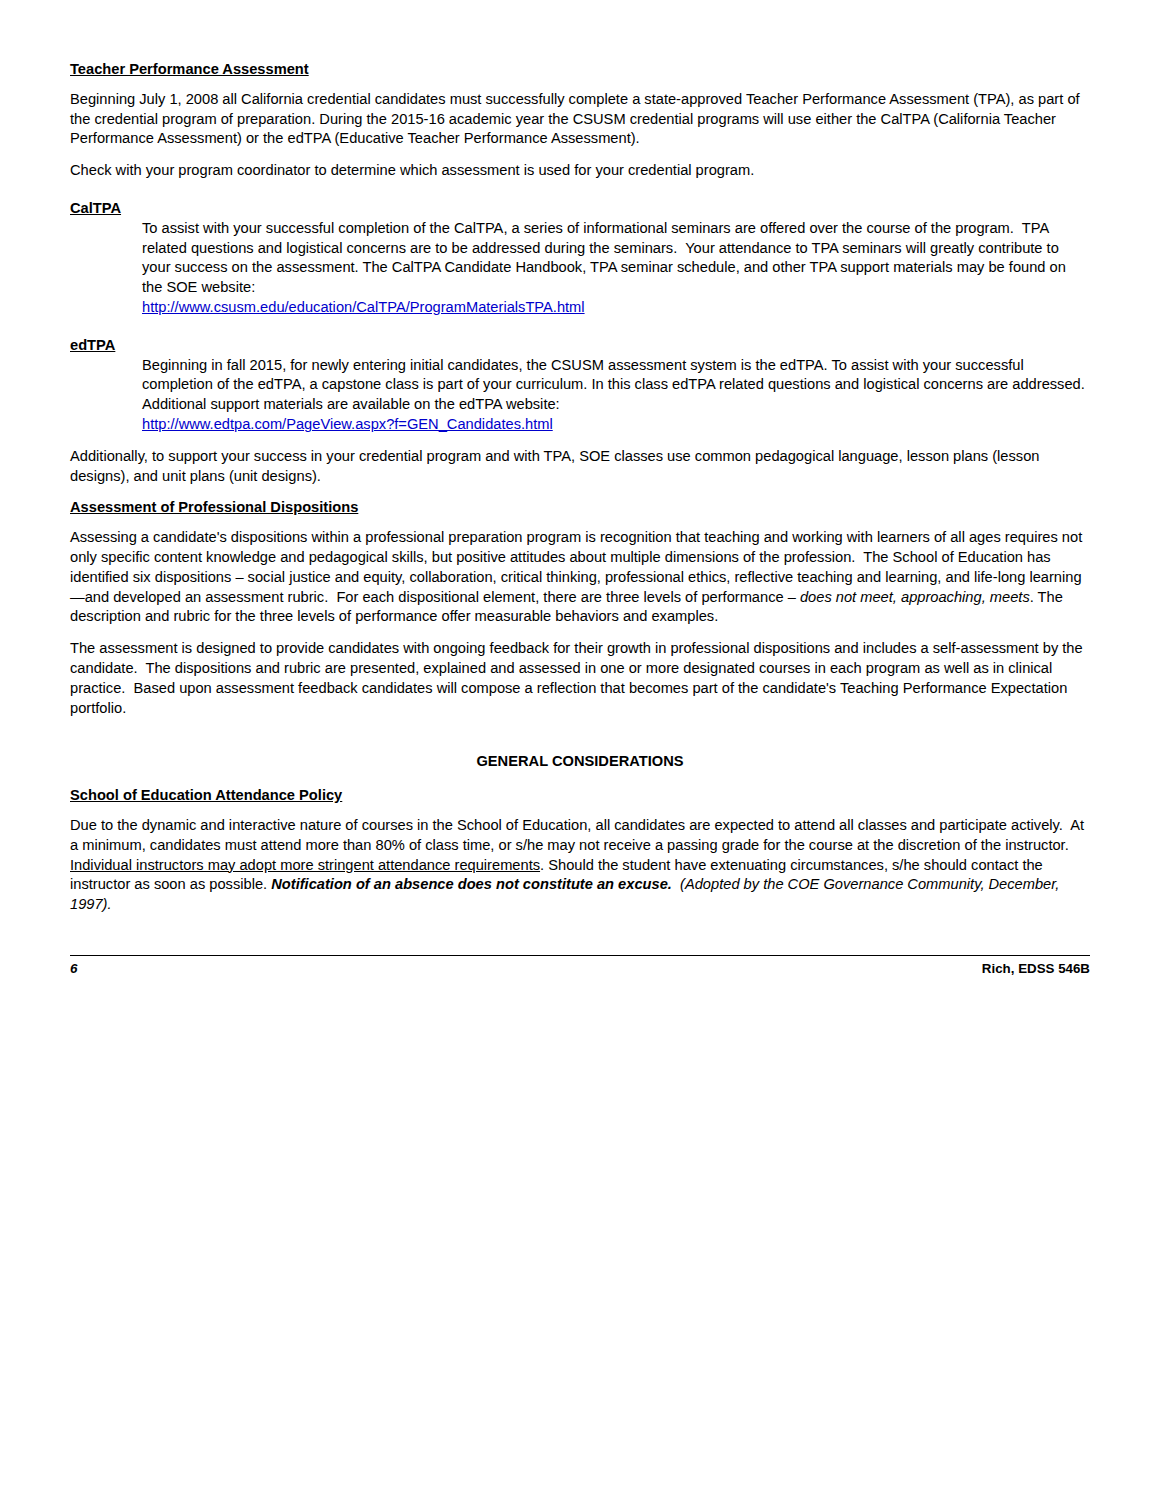Teacher Performance Assessment
Beginning July 1, 2008 all California credential candidates must successfully complete a state-approved Teacher Performance Assessment (TPA), as part of the credential program of preparation. During the 2015-16 academic year the CSUSM credential programs will use either the CalTPA (California Teacher Performance Assessment) or the edTPA (Educative Teacher Performance Assessment).
Check with your program coordinator to determine which assessment is used for your credential program.
CalTPA
To assist with your successful completion of the CalTPA, a series of informational seminars are offered over the course of the program. TPA related questions and logistical concerns are to be addressed during the seminars. Your attendance to TPA seminars will greatly contribute to your success on the assessment. The CalTPA Candidate Handbook, TPA seminar schedule, and other TPA support materials may be found on the SOE website:
http://www.csusm.edu/education/CalTPA/ProgramMaterialsTPA.html
edTPA
Beginning in fall 2015, for newly entering initial candidates, the CSUSM assessment system is the edTPA. To assist with your successful completion of the edTPA, a capstone class is part of your curriculum. In this class edTPA related questions and logistical concerns are addressed. Additional support materials are available on the edTPA website:
http://www.edtpa.com/PageView.aspx?f=GEN_Candidates.html
Additionally, to support your success in your credential program and with TPA, SOE classes use common pedagogical language, lesson plans (lesson designs), and unit plans (unit designs).
Assessment of Professional Dispositions
Assessing a candidate's dispositions within a professional preparation program is recognition that teaching and working with learners of all ages requires not only specific content knowledge and pedagogical skills, but positive attitudes about multiple dimensions of the profession. The School of Education has identified six dispositions – social justice and equity, collaboration, critical thinking, professional ethics, reflective teaching and learning, and life-long learning—and developed an assessment rubric. For each dispositional element, there are three levels of performance – does not meet, approaching, meets. The description and rubric for the three levels of performance offer measurable behaviors and examples.
The assessment is designed to provide candidates with ongoing feedback for their growth in professional dispositions and includes a self-assessment by the candidate. The dispositions and rubric are presented, explained and assessed in one or more designated courses in each program as well as in clinical practice. Based upon assessment feedback candidates will compose a reflection that becomes part of the candidate's Teaching Performance Expectation portfolio.
GENERAL CONSIDERATIONS
School of Education Attendance Policy
Due to the dynamic and interactive nature of courses in the School of Education, all candidates are expected to attend all classes and participate actively. At a minimum, candidates must attend more than 80% of class time, or s/he may not receive a passing grade for the course at the discretion of the instructor. Individual instructors may adopt more stringent attendance requirements. Should the student have extenuating circumstances, s/he should contact the instructor as soon as possible. Notification of an absence does not constitute an excuse. (Adopted by the COE Governance Community, December, 1997).
6 Rich, EDSS 546B